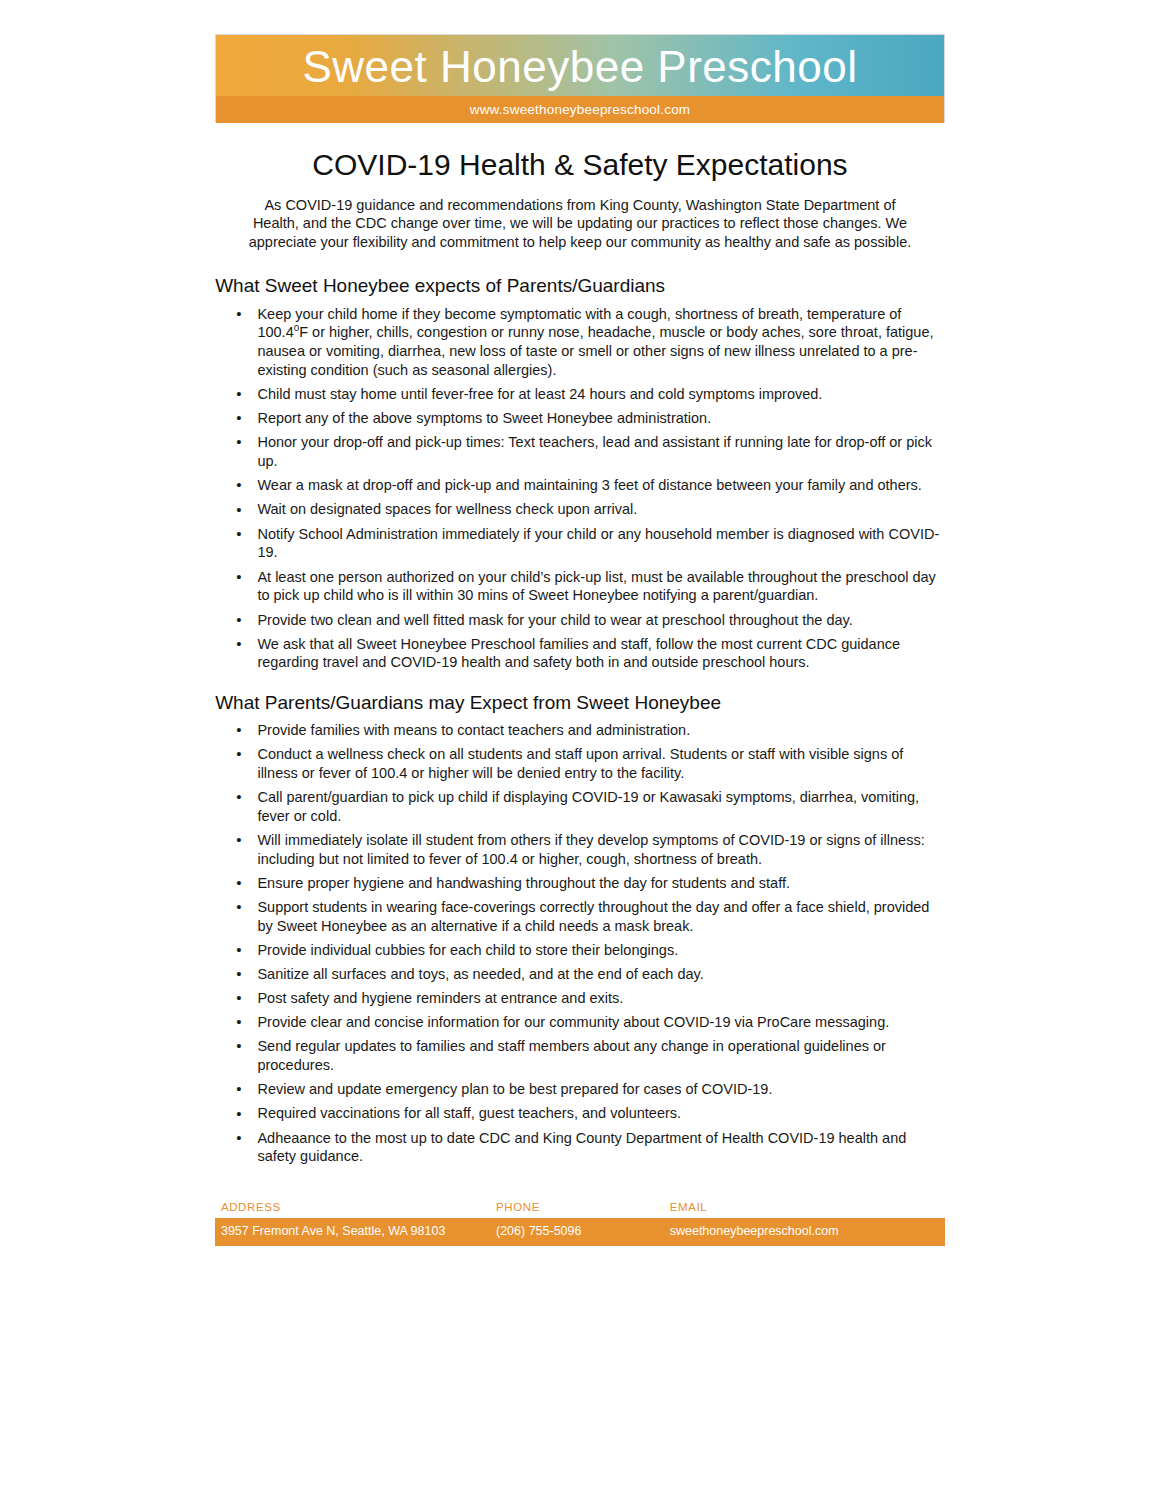Sweet Honeybee Preschool
www.sweethoneybeepreschool.com
COVID-19 Health & Safety Expectations
As COVID-19 guidance and recommendations from King County, Washington State Department of Health, and the CDC change over time, we will be updating our practices to reflect those changes. We appreciate your flexibility and commitment to help keep our community as healthy and safe as possible.
What Sweet Honeybee expects of Parents/Guardians
Keep your child home if they become symptomatic with a cough, shortness of breath, temperature of 100.40F or higher, chills, congestion or runny nose, headache, muscle or body aches, sore throat, fatigue, nausea or vomiting, diarrhea, new loss of taste or smell or other signs of new illness unrelated to a pre-existing condition (such as seasonal allergies).
Child must stay home until fever-free for at least 24 hours and cold symptoms improved.
Report any of the above symptoms to Sweet Honeybee administration.
Honor your drop-off and pick-up times: Text teachers, lead and assistant if running late for drop-off or pick up.
Wear a mask at drop-off and pick-up and maintaining 3 feet of distance between your family and others.
Wait on designated spaces for wellness check upon arrival.
Notify School Administration immediately if your child or any household member is diagnosed with COVID-19.
At least one person authorized on your child’s pick-up list, must be available throughout the preschool day to pick up child who is ill within 30 mins of Sweet Honeybee notifying a parent/guardian.
Provide two clean and well fitted mask for your child to wear at preschool throughout the day.
We ask that all Sweet Honeybee Preschool families and staff, follow the most current CDC guidance regarding travel and COVID-19 health and safety both in and outside preschool hours.
What Parents/Guardians may Expect from Sweet Honeybee
Provide families with means to contact teachers and administration.
Conduct a wellness check on all students and staff upon arrival. Students or staff with visible signs of illness or fever of 100.4 or higher will be denied entry to the facility.
Call parent/guardian to pick up child if displaying COVID-19 or Kawasaki symptoms, diarrhea, vomiting, fever or cold.
Will immediately isolate ill student from others if they develop symptoms of COVID-19 or signs of illness: including but not limited to fever of 100.4 or higher, cough, shortness of breath.
Ensure proper hygiene and handwashing throughout the day for students and staff.
Support students in wearing face-coverings correctly throughout the day and offer a face shield, provided by Sweet Honeybee as an alternative if a child needs a mask break.
Provide individual cubbies for each child to store their belongings.
Sanitize all surfaces and toys, as needed, and at the end of each day.
Post safety and hygiene reminders at entrance and exits.
Provide clear and concise information for our community about COVID-19 via ProCare messaging.
Send regular updates to families and staff members about any change in operational guidelines or procedures.
Review and update emergency plan to be best prepared for cases of COVID-19.
Required vaccinations for all staff, guest teachers, and volunteers.
Adheaance to the most up to date CDC and King County Department of Health COVID-19 health and safety guidance.
ADDRESS
PHONE
EMAIL
3957 Fremont Ave N, Seattle, WA 98103
(206) 755-5096
sweethoneybeepreschool.com